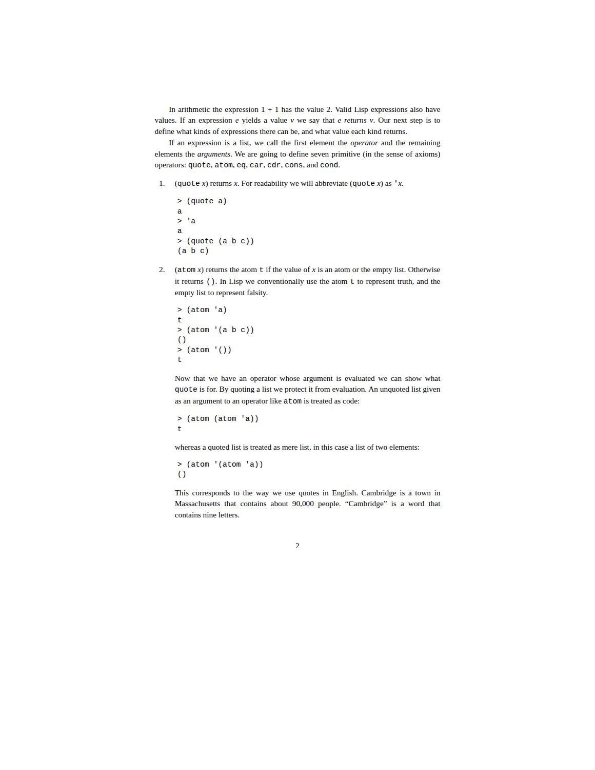In arithmetic the expression 1 + 1 has the value 2. Valid Lisp expressions also have values. If an expression e yields a value v we say that e returns v. Our next step is to define what kinds of expressions there can be, and what value each kind returns.
If an expression is a list, we call the first element the operator and the remaining elements the arguments. We are going to define seven primitive (in the sense of axioms) operators: quote, atom, eq, car, cdr, cons, and cond.
(quote x) returns x. For readability we will abbreviate (quote x) as 'x.
> (quote a)
a
> 'a
a
> (quote (a b c))
(a b c)
(atom x) returns the atom t if the value of x is an atom or the empty list. Otherwise it returns (). In Lisp we conventionally use the atom t to represent truth, and the empty list to represent falsity.
> (atom 'a)
t
> (atom '(a b c))
()
> (atom '())
t
Now that we have an operator whose argument is evaluated we can show what quote is for. By quoting a list we protect it from evaluation. An unquoted list given as an argument to an operator like atom is treated as code:
> (atom (atom 'a))
t
whereas a quoted list is treated as mere list, in this case a list of two elements:
> (atom '(atom 'a))
()
This corresponds to the way we use quotes in English. Cambridge is a town in Massachusetts that contains about 90,000 people. “Cambridge” is a word that contains nine letters.
2